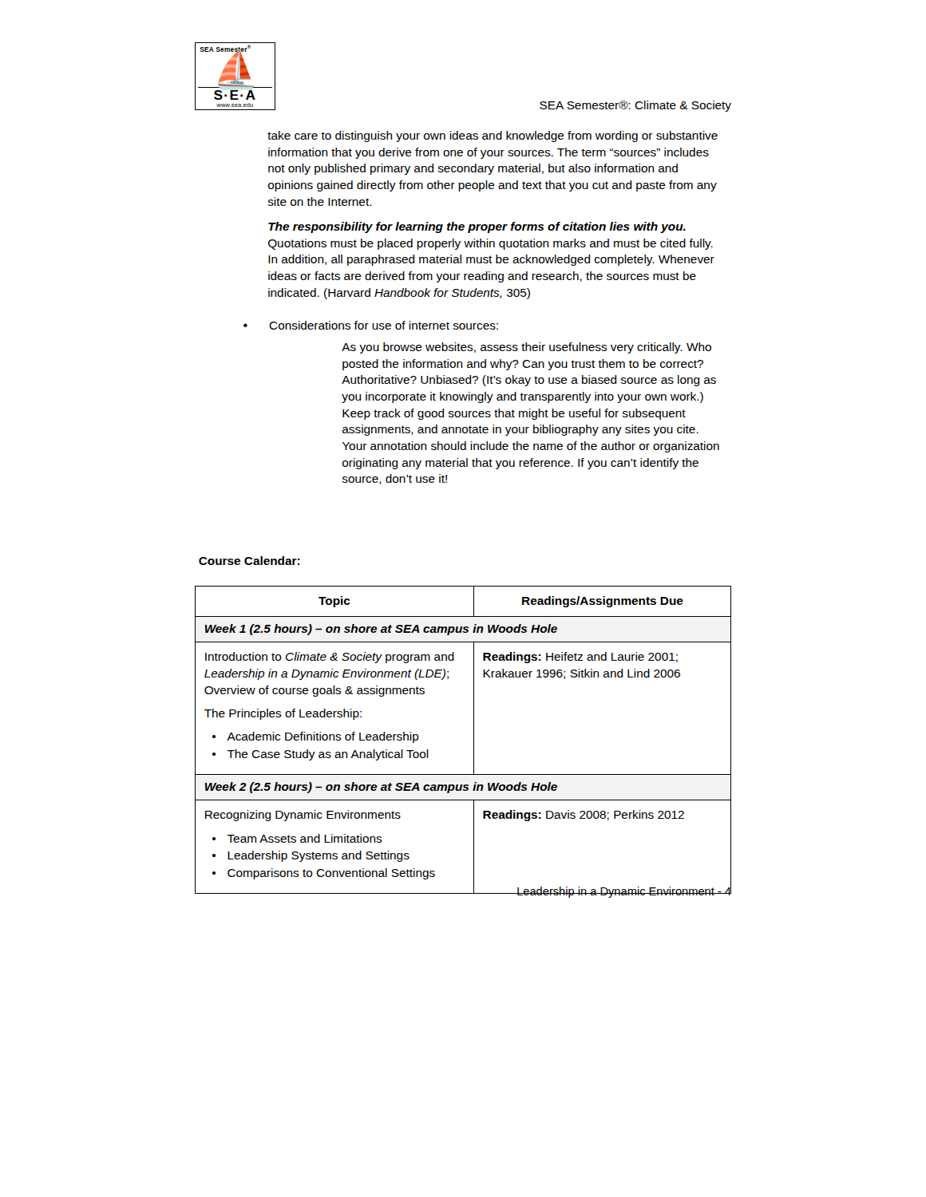SEA Semester®
⛵
S·E·A
www.sea.edu
SEA Semester®: Climate & Society
take care to distinguish your own ideas and knowledge from wording or substantive information that you derive from one of your sources. The term “sources” includes not only published primary and secondary material, but also information and opinions gained directly from other people and text that you cut and paste from any site on the Internet.
The responsibility for learning the proper forms of citation lies with you. Quotations must be placed properly within quotation marks and must be cited fully. In addition, all paraphrased material must be acknowledged completely. Whenever ideas or facts are derived from your reading and research, the sources must be indicated. (Harvard Handbook for Students, 305)
Considerations for use of internet sources:
As you browse websites, assess their usefulness very critically. Who posted the information and why? Can you trust them to be correct? Authoritative? Unbiased? (It’s okay to use a biased source as long as you incorporate it knowingly and transparently into your own work.) Keep track of good sources that might be useful for subsequent assignments, and annotate in your bibliography any sites you cite. Your annotation should include the name of the author or organization originating any material that you reference. If you can’t identify the source, don’t use it!
Course Calendar:
| Topic | Readings/Assignments Due |
| --- | --- |
| Week 1 (2.5 hours) – on shore at SEA campus in Woods Hole |
| Introduction to Climate & Society program and Leadership in a Dynamic Environment (LDE) ; Overview of course goals & assignments The Principles of Leadership: Academic Definitions of Leadership The Case Study as an Analytical Tool | Readings: Heifetz and Laurie 2001; Krakauer 1996; Sitkin and Lind 2006 |
| Week 2 (2.5 hours) – on shore at SEA campus in Woods Hole |
| Recognizing Dynamic Environments Team Assets and Limitations Leadership Systems and Settings Comparisons to Conventional Settings | Readings: Davis 2008; Perkins 2012 |
Leadership in a Dynamic Environment - 4